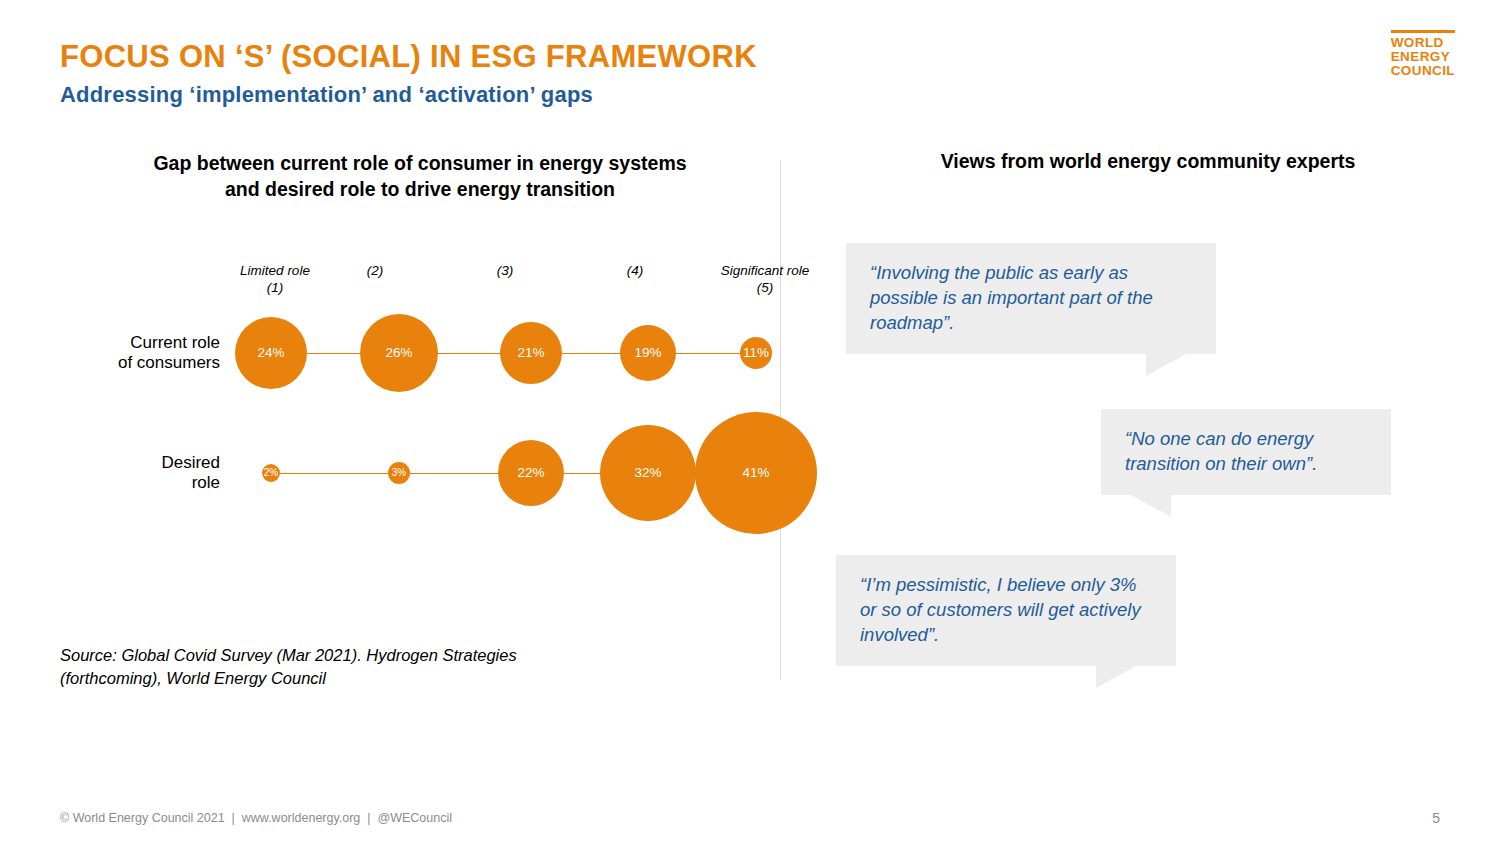FOCUS ON ‘S’ (SOCIAL) IN ESG FRAMEWORK
Addressing ‘implementation’ and ‘activation’ gaps
WORLD ENERGY COUNCIL
Gap between current role of consumer in energy systems
and desired role to drive energy transition
Limited role
(1)
(2)
(3)
(4)
Significant role
(5)
Current role
of consumers
24%
26%
21%
19%
11%
Desired
role
2%
3%
22%
32%
41%
Source: Global Covid Survey (Mar 2021). Hydrogen Strategies
(forthcoming), World Energy Council
Views from world energy community experts
“Involving the public as early as possible is an important part of the roadmap”.
“No one can do energy transition on their own”.
“I’m pessimistic, I believe only 3% or so of customers will get actively involved”.
© World Energy Council 2021 | www.worldenergy.org | @WECouncil
5